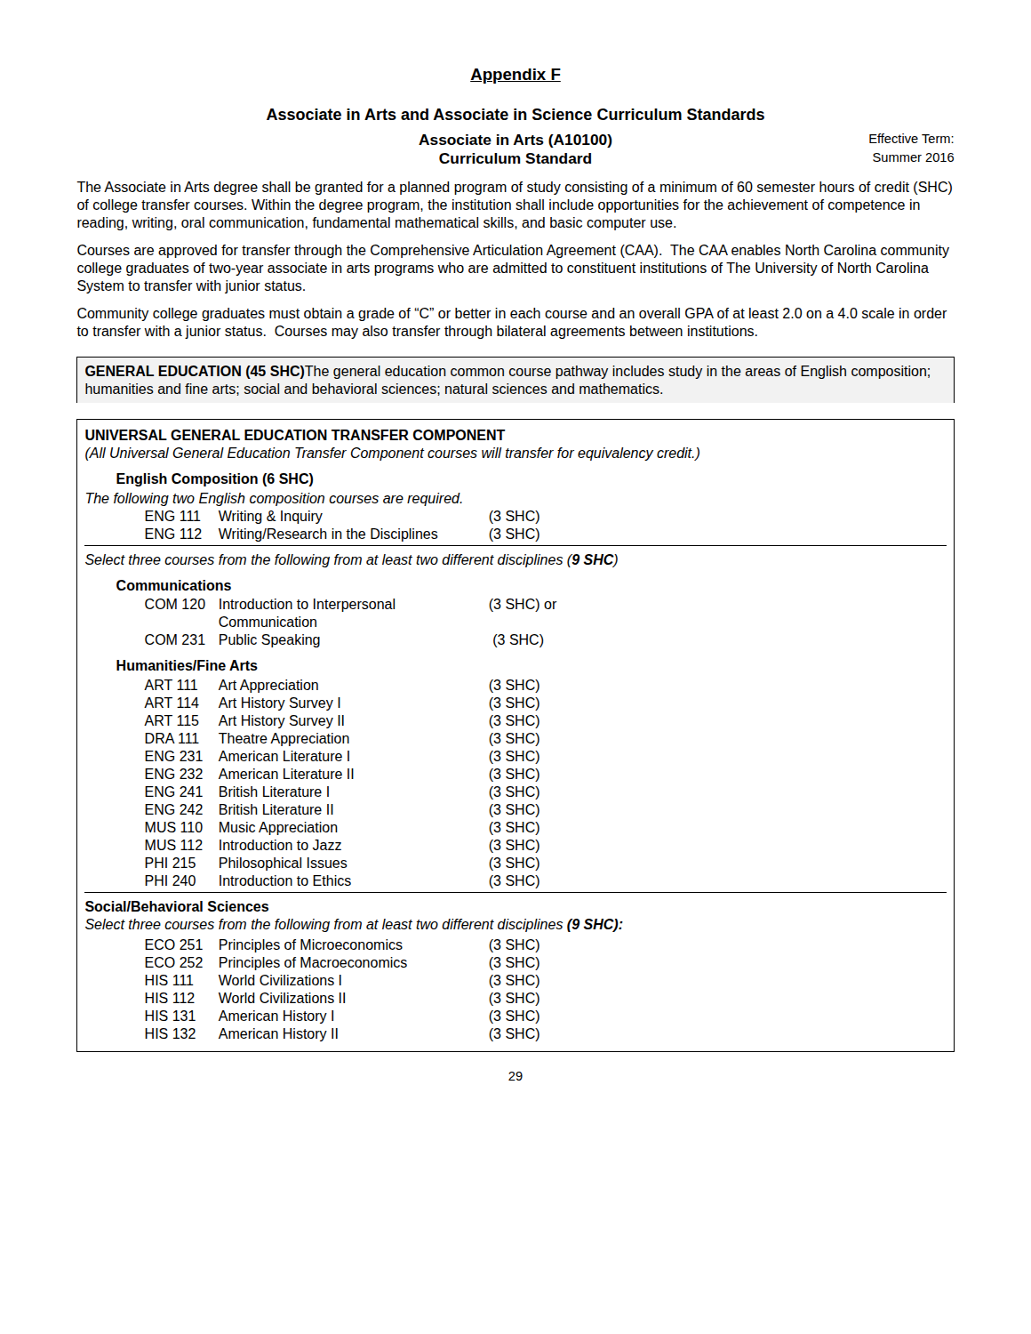Appendix F
Associate in Arts and Associate in Science Curriculum Standards
Associate in Arts (A10100)
Effective Term:
Curriculum Standard
Summer 2016
The Associate in Arts degree shall be granted for a planned program of study consisting of a minimum of 60 semester hours of credit (SHC) of college transfer courses. Within the degree program, the institution shall include opportunities for the achievement of competence in reading, writing, oral communication, fundamental mathematical skills, and basic computer use.
Courses are approved for transfer through the Comprehensive Articulation Agreement (CAA). The CAA enables North Carolina community college graduates of two-year associate in arts programs who are admitted to constituent institutions of The University of North Carolina System to transfer with junior status.
Community college graduates must obtain a grade of “C” or better in each course and an overall GPA of at least 2.0 on a 4.0 scale in order to transfer with a junior status. Courses may also transfer through bilateral agreements between institutions.
GENERAL EDUCATION (45 SHC) The general education common course pathway includes study in the areas of English composition; humanities and fine arts; social and behavioral sciences; natural sciences and mathematics.
UNIVERSAL GENERAL EDUCATION TRANSFER COMPONENT
(All Universal General Education Transfer Component courses will transfer for equivalency credit.)
English Composition (6 SHC)
The following two English composition courses are required.
| ENG 111 | Writing & Inquiry | (3 SHC) |
| ENG 112 | Writing/Research in the Disciplines | (3 SHC) |
Select three courses from the following from at least two different disciplines (9 SHC)
Communications
| COM 120 | Introduction to Interpersonal Communication | (3 SHC) or |
| COM 231 | Public Speaking | (3 SHC) |
Humanities/Fine Arts
| ART 111 | Art Appreciation | (3 SHC) |
| ART 114 | Art History Survey I | (3 SHC) |
| ART 115 | Art History Survey II | (3 SHC) |
| DRA 111 | Theatre Appreciation | (3 SHC) |
| ENG 231 | American Literature I | (3 SHC) |
| ENG 232 | American Literature II | (3 SHC) |
| ENG 241 | British Literature I | (3 SHC) |
| ENG 242 | British Literature II | (3 SHC) |
| MUS 110 | Music Appreciation | (3 SHC) |
| MUS 112 | Introduction to Jazz | (3 SHC) |
| PHI 215 | Philosophical Issues | (3 SHC) |
| PHI 240 | Introduction to Ethics | (3 SHC) |
Social/Behavioral Sciences
Select three courses from the following from at least two different disciplines (9 SHC):
| ECO 251 | Principles of Microeconomics | (3 SHC) |
| ECO 252 | Principles of Macroeconomics | (3 SHC) |
| HIS 111 | World Civilizations I | (3 SHC) |
| HIS 112 | World Civilizations II | (3 SHC) |
| HIS 131 | American History I | (3 SHC) |
| HIS 132 | American History II | (3 SHC) |
29